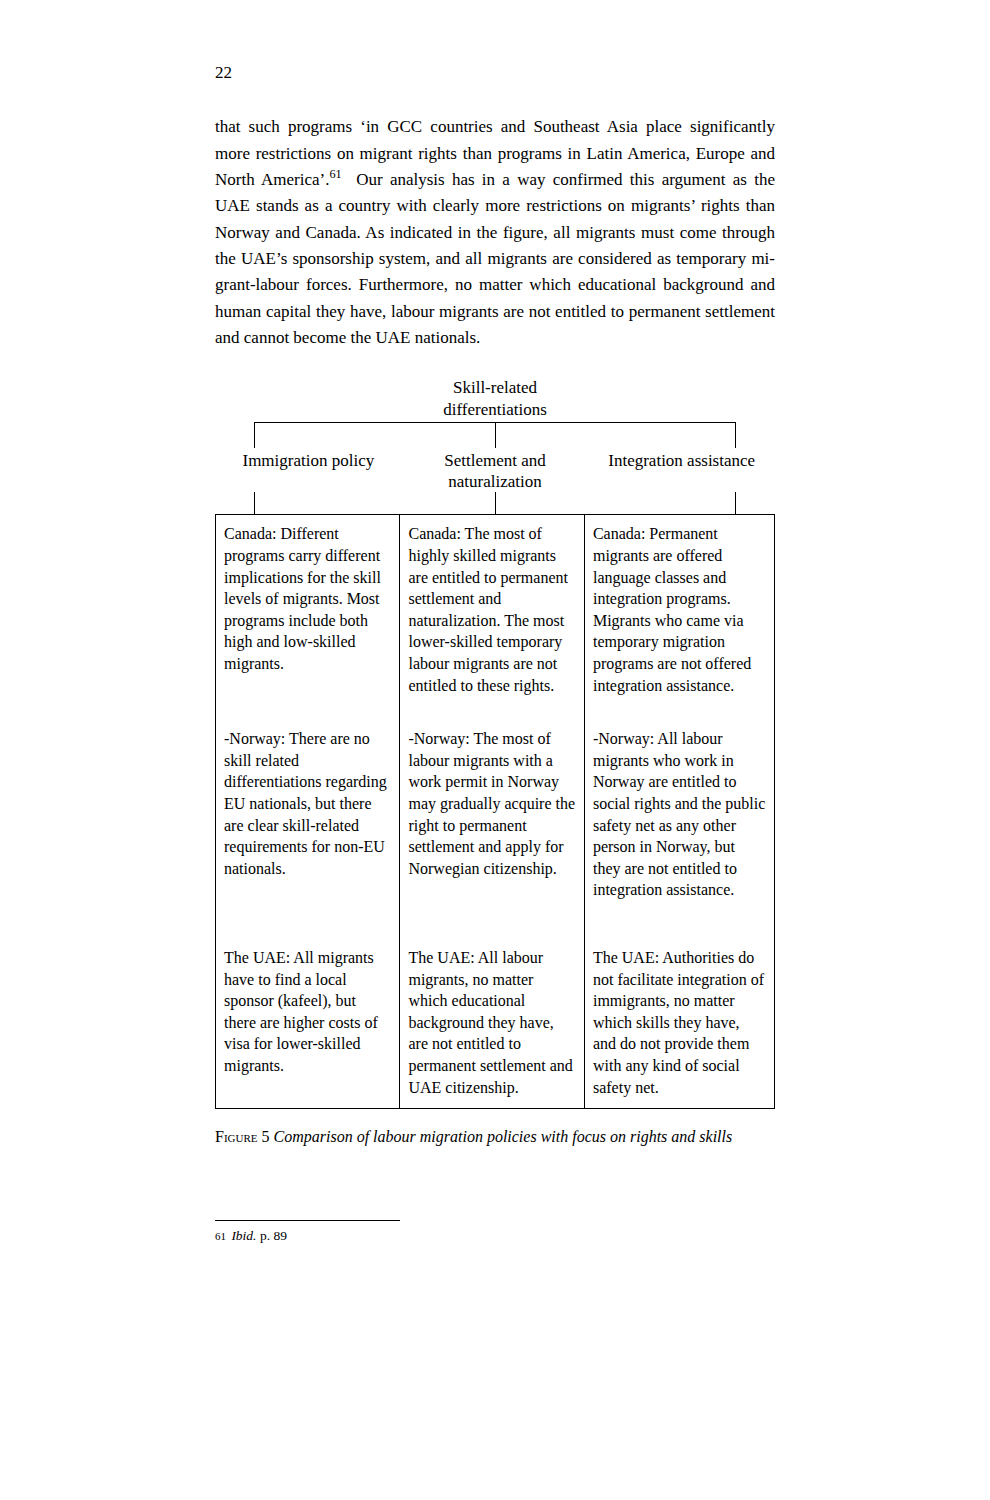22
that such programs ‘in GCC countries and Southeast Asia place significantly more restrictions on migrant rights than programs in Latin America, Europe and North America’.61 Our analysis has in a way confirmed this argument as the UAE stands as a country with clearly more restrictions on migrants’ rights than Norway and Canada. As indicated in the figure, all migrants must come through the UAE’s sponsorship system, and all migrants are considered as temporary migrant-labour forces. Furthermore, no matter which educational background and human capital they have, labour migrants are not entitled to permanent settlement and cannot become the UAE nationals.
Skill-related
differentiations
Immigration policy
Settlement and
naturalization
Integration assistance
| Canada: Different programs carry different implications for the skill levels of migrants. Most programs include both high and low-skilled migrants. | Canada: The most of highly skilled migrants are entitled to permanent settlement and naturalization. The most lower-skilled temporary labour migrants are not entitled to these rights. | Canada: Permanent migrants are offered language classes and integration programs. Migrants who came via temporary migration programs are not offered integration assistance. |
| -Norway: There are no skill related differentiations regarding EU nationals, but there are clear skill-related requirements for non-EU nationals. | -Norway: The most of labour migrants with a work permit in Norway may gradually acquire the right to permanent settlement and apply for Norwegian citizenship. | -Norway: All labour migrants who work in Norway are entitled to social rights and the public safety net as any other person in Norway, but they are not entitled to integration assistance. |
| The UAE: All migrants have to find a local sponsor (kafeel), but there are higher costs of visa for lower-skilled migrants. | The UAE: All labour migrants, no matter which educational background they have, are not entitled to permanent settlement and UAE citizenship. | The UAE: Authorities do not facilitate integration of immigrants, no matter which skills they have, and do not provide them with any kind of social safety net. |
Figure 5 Comparison of labour migration policies with focus on rights and skills
61 Ibid. p. 89